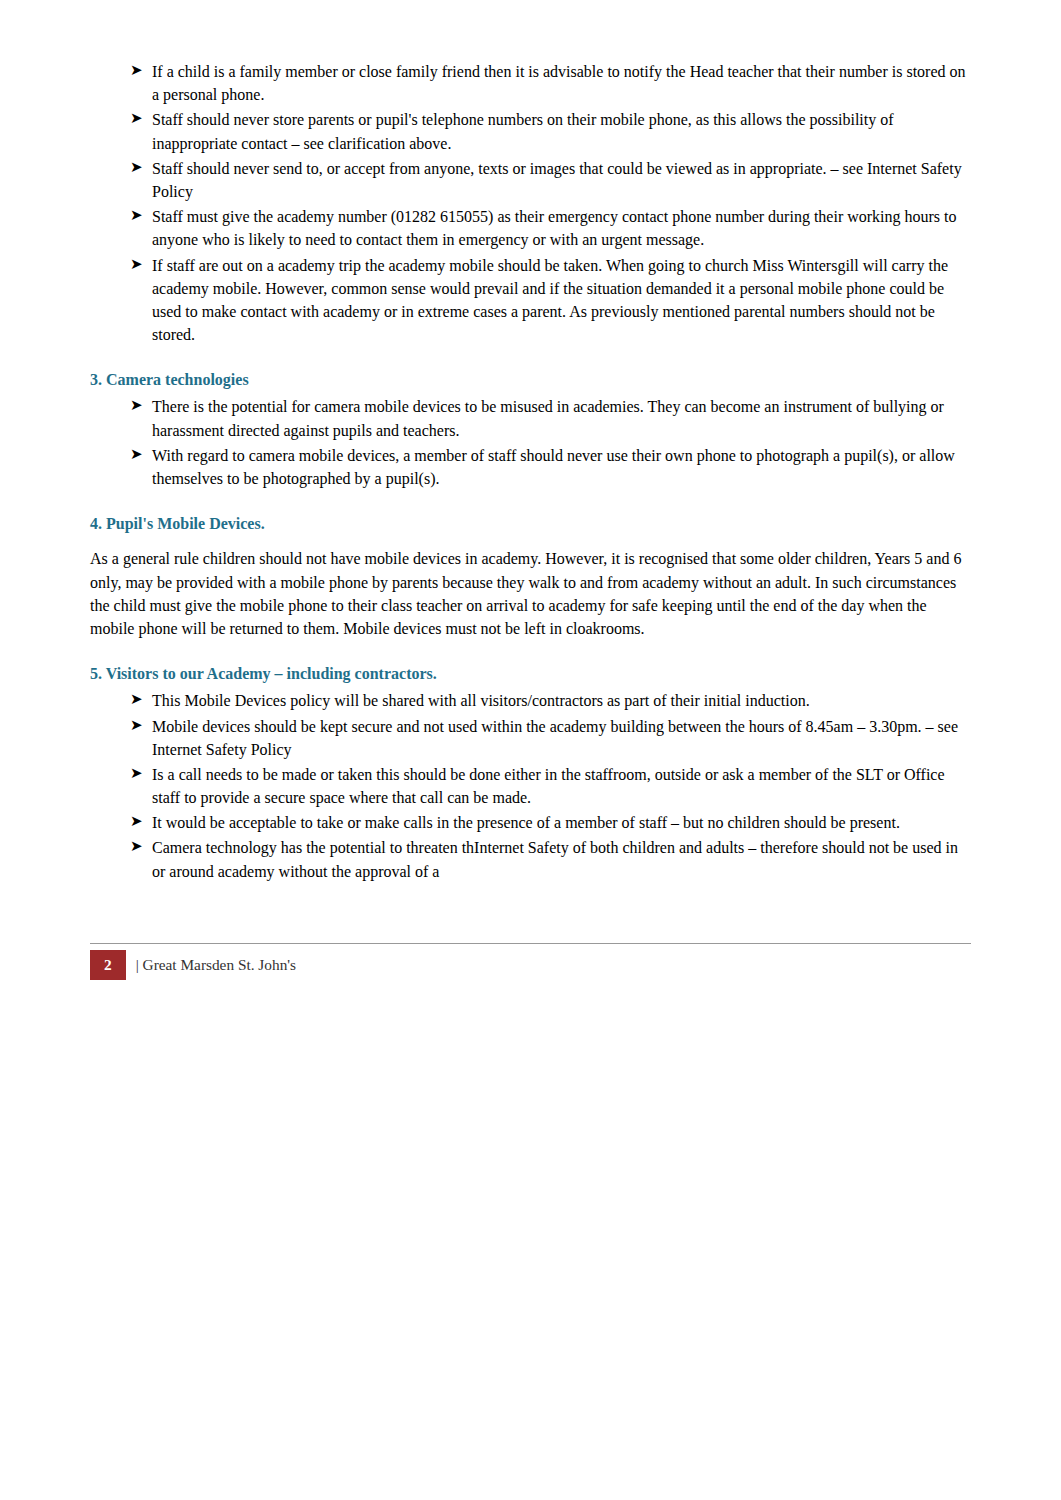If a child is a family member or close family friend then it is advisable to notify the Head teacher that their number is stored on a personal phone.
Staff should never store parents or pupil's telephone numbers on their mobile phone, as this allows the possibility of inappropriate contact – see clarification above.
Staff should never send to, or accept from anyone, texts or images that could be viewed as in appropriate. – see Internet Safety Policy
Staff must give the academy number (01282 615055) as their emergency contact phone number during their working hours to anyone who is likely to need to contact them in emergency or with an urgent message.
If staff are out on a academy trip the academy mobile should be taken. When going to church Miss Wintersgill will carry the academy mobile. However, common sense would prevail and if the situation demanded it a personal mobile phone could be used to make contact with academy or in extreme cases a parent. As previously mentioned parental numbers should not be stored.
3. Camera technologies
There is the potential for camera mobile devices to be misused in academies. They can become an instrument of bullying or harassment directed against pupils and teachers.
With regard to camera mobile devices, a member of staff should never use their own phone to photograph a pupil(s), or allow themselves to be photographed by a pupil(s).
4. Pupil's Mobile Devices.
As a general rule children should not have mobile devices in academy. However, it is recognised that some older children, Years 5 and 6 only, may be provided with a mobile phone by parents because they walk to and from academy without an adult. In such circumstances the child must give the mobile phone to their class teacher on arrival to academy for safe keeping until the end of the day when the mobile phone will be returned to them. Mobile devices must not be left in cloakrooms.
5. Visitors to our Academy – including contractors.
This Mobile Devices policy will be shared with all visitors/contractors as part of their initial induction.
Mobile devices should be kept secure and not used within the academy building between the hours of 8.45am – 3.30pm. – see Internet Safety Policy
Is a call needs to be made or taken this should be done either in the staffroom, outside or ask a member of the SLT or Office staff to provide a secure space where that call can be made.
It would be acceptable to take or make calls in the presence of a member of staff – but no children should be present.
Camera technology has the potential to threaten thInternet Safety of both children and adults – therefore should not be used in or around academy without the approval of a
2 | Great Marsden St. John's